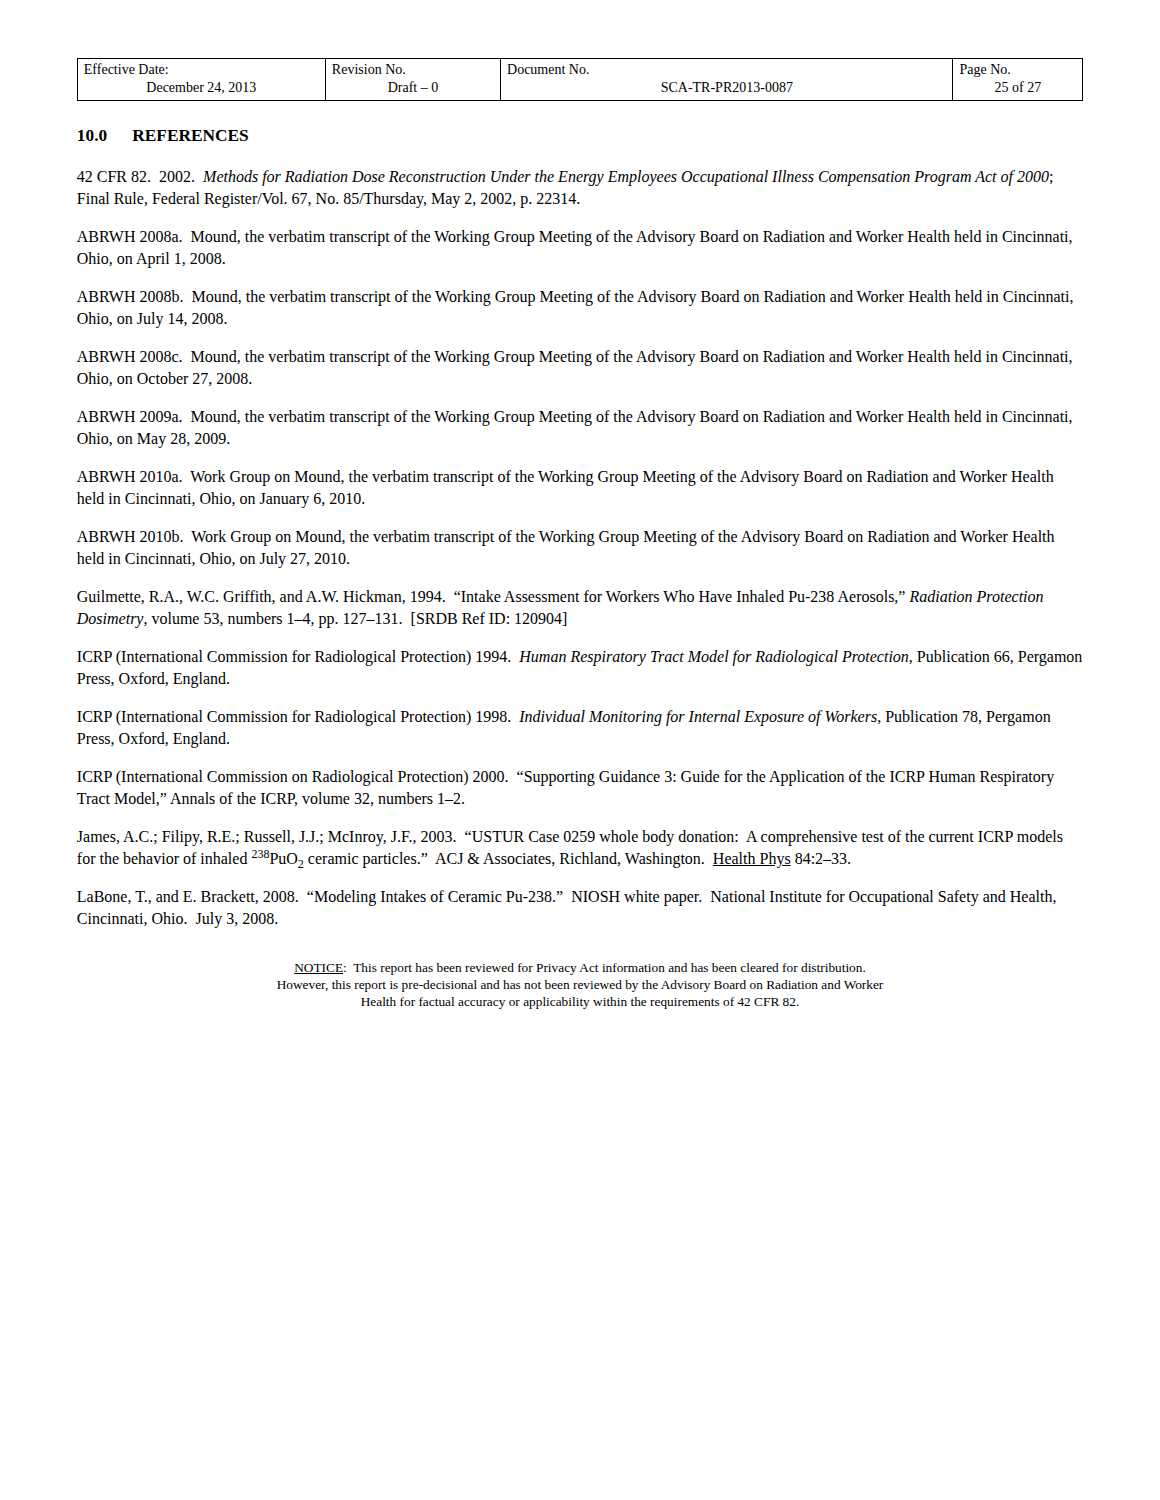| Effective Date: December 24, 2013 | Revision No. Draft – 0 | Document No. SCA-TR-PR2013-0087 | Page No. 25 of 27 |
10.0 REFERENCES
42 CFR 82. 2002. Methods for Radiation Dose Reconstruction Under the Energy Employees Occupational Illness Compensation Program Act of 2000; Final Rule, Federal Register/Vol. 67, No. 85/Thursday, May 2, 2002, p. 22314.
ABRWH 2008a. Mound, the verbatim transcript of the Working Group Meeting of the Advisory Board on Radiation and Worker Health held in Cincinnati, Ohio, on April 1, 2008.
ABRWH 2008b. Mound, the verbatim transcript of the Working Group Meeting of the Advisory Board on Radiation and Worker Health held in Cincinnati, Ohio, on July 14, 2008.
ABRWH 2008c. Mound, the verbatim transcript of the Working Group Meeting of the Advisory Board on Radiation and Worker Health held in Cincinnati, Ohio, on October 27, 2008.
ABRWH 2009a. Mound, the verbatim transcript of the Working Group Meeting of the Advisory Board on Radiation and Worker Health held in Cincinnati, Ohio, on May 28, 2009.
ABRWH 2010a. Work Group on Mound, the verbatim transcript of the Working Group Meeting of the Advisory Board on Radiation and Worker Health held in Cincinnati, Ohio, on January 6, 2010.
ABRWH 2010b. Work Group on Mound, the verbatim transcript of the Working Group Meeting of the Advisory Board on Radiation and Worker Health held in Cincinnati, Ohio, on July 27, 2010.
Guilmette, R.A., W.C. Griffith, and A.W. Hickman, 1994. “Intake Assessment for Workers Who Have Inhaled Pu-238 Aerosols,” Radiation Protection Dosimetry, volume 53, numbers 1–4, pp. 127–131. [SRDB Ref ID: 120904]
ICRP (International Commission for Radiological Protection) 1994. Human Respiratory Tract Model for Radiological Protection, Publication 66, Pergamon Press, Oxford, England.
ICRP (International Commission for Radiological Protection) 1998. Individual Monitoring for Internal Exposure of Workers, Publication 78, Pergamon Press, Oxford, England.
ICRP (International Commission on Radiological Protection) 2000. “Supporting Guidance 3: Guide for the Application of the ICRP Human Respiratory Tract Model,” Annals of the ICRP, volume 32, numbers 1–2.
James, A.C.; Filipy, R.E.; Russell, J.J.; McInroy, J.F., 2003. “USTUR Case 0259 whole body donation: A comprehensive test of the current ICRP models for the behavior of inhaled 238PuO2 ceramic particles.” ACJ & Associates, Richland, Washington. Health Phys 84:2–33.
LaBone, T., and E. Brackett, 2008. “Modeling Intakes of Ceramic Pu-238.” NIOSH white paper. National Institute for Occupational Safety and Health, Cincinnati, Ohio. July 3, 2008.
NOTICE: This report has been reviewed for Privacy Act information and has been cleared for distribution.
However, this report is pre-decisional and has not been reviewed by the Advisory Board on Radiation and Worker
Health for factual accuracy or applicability within the requirements of 42 CFR 82.